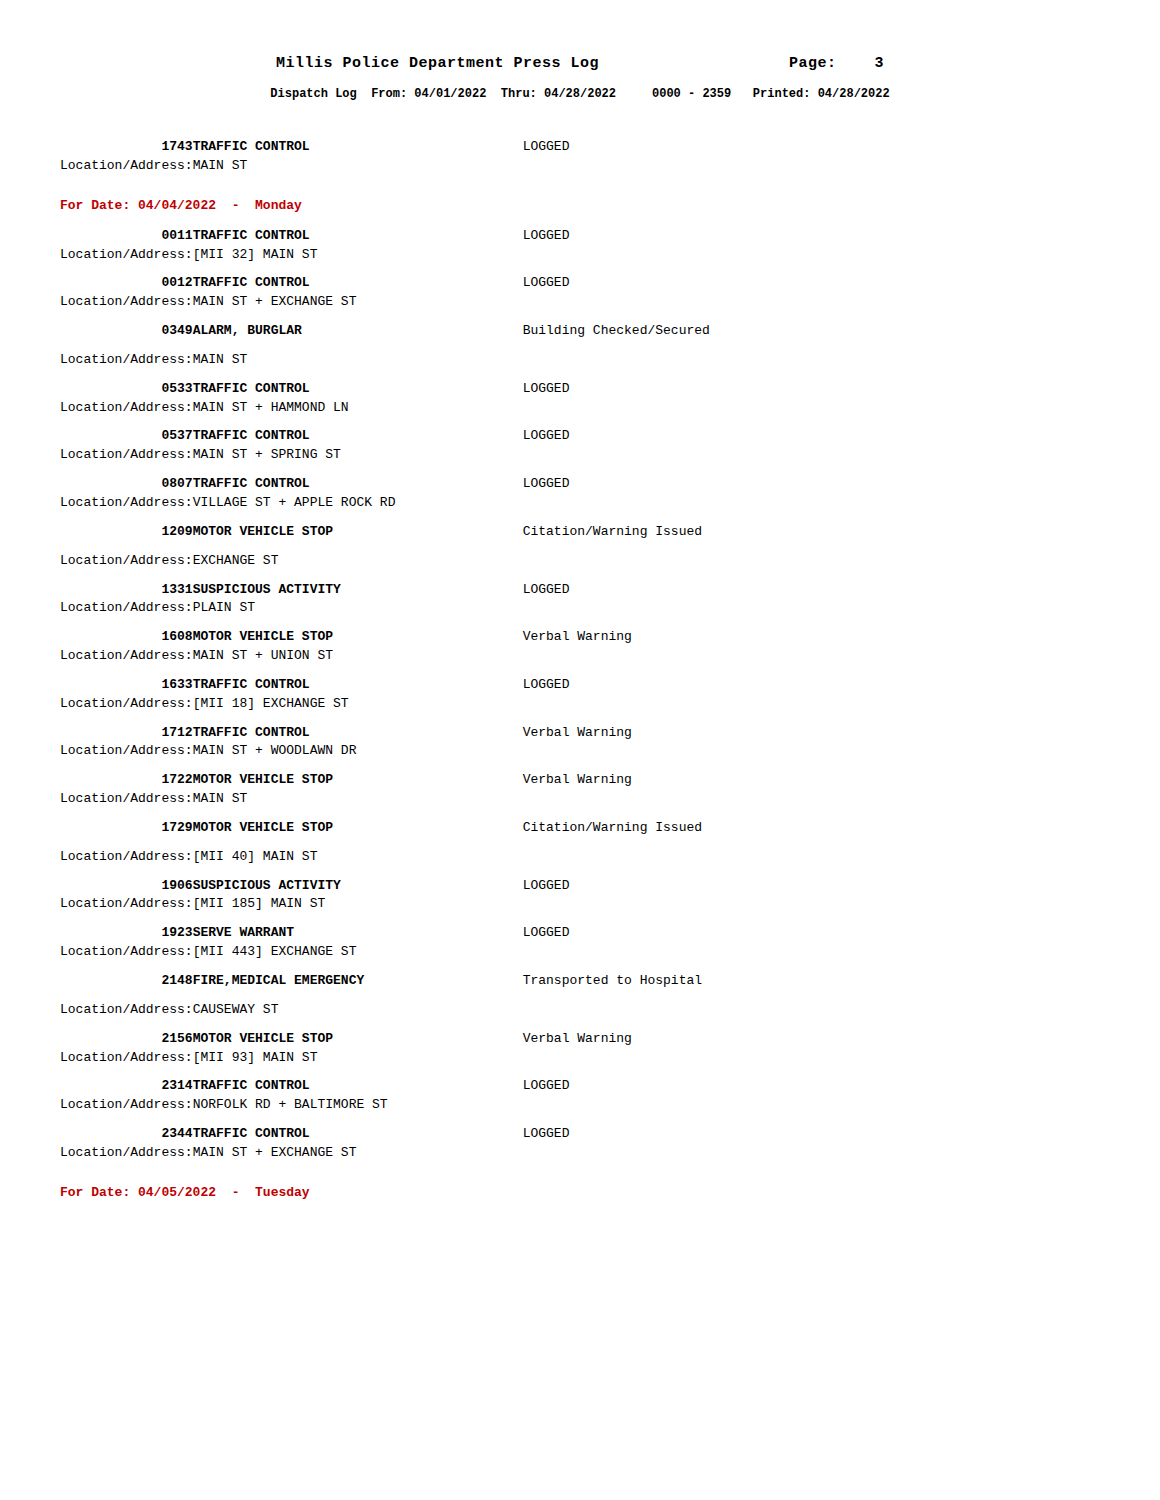Millis Police Department Press Log Page: 3
Dispatch Log From: 04/01/2022 Thru: 04/28/2022 0000 - 2359 Printed: 04/28/2022
| 1743 | TRAFFIC CONTROL | LOGGED |
| Location/Address: | MAIN ST |
For Date: 04/04/2022 - Monday
| 0011 | TRAFFIC CONTROL | LOGGED |
| Location/Address: | [MII 32] MAIN ST |
| 0012 | TRAFFIC CONTROL | LOGGED |
| Location/Address: | MAIN ST + EXCHANGE ST |
| 0349 | ALARM, BURGLAR | Building Checked/Secured |
| Location/Address: | MAIN ST |
| 0533 | TRAFFIC CONTROL | LOGGED |
| Location/Address: | MAIN ST + HAMMOND LN |
| 0537 | TRAFFIC CONTROL | LOGGED |
| Location/Address: | MAIN ST + SPRING ST |
| 0807 | TRAFFIC CONTROL | LOGGED |
| Location/Address: | VILLAGE ST + APPLE ROCK RD |
| 1209 | MOTOR VEHICLE STOP | Citation/Warning Issued |
| Location/Address: | EXCHANGE ST |
| 1331 | SUSPICIOUS ACTIVITY | LOGGED |
| Location/Address: | PLAIN ST |
| 1608 | MOTOR VEHICLE STOP | Verbal Warning |
| Location/Address: | MAIN ST + UNION ST |
| 1633 | TRAFFIC CONTROL | LOGGED |
| Location/Address: | [MII 18] EXCHANGE ST |
| 1712 | TRAFFIC CONTROL | Verbal Warning |
| Location/Address: | MAIN ST + WOODLAWN DR |
| 1722 | MOTOR VEHICLE STOP | Verbal Warning |
| Location/Address: | MAIN ST |
| 1729 | MOTOR VEHICLE STOP | Citation/Warning Issued |
| Location/Address: | [MII 40] MAIN ST |
| 1906 | SUSPICIOUS ACTIVITY | LOGGED |
| Location/Address: | [MII 185] MAIN ST |
| 1923 | SERVE WARRANT | LOGGED |
| Location/Address: | [MII 443] EXCHANGE ST |
| 2148 | FIRE,MEDICAL EMERGENCY | Transported to Hospital |
| Location/Address: | CAUSEWAY ST |
| 2156 | MOTOR VEHICLE STOP | Verbal Warning |
| Location/Address: | [MII 93] MAIN ST |
| 2314 | TRAFFIC CONTROL | LOGGED |
| Location/Address: | NORFOLK RD + BALTIMORE ST |
| 2344 | TRAFFIC CONTROL | LOGGED |
| Location/Address: | MAIN ST + EXCHANGE ST |
For Date: 04/05/2022 - Tuesday